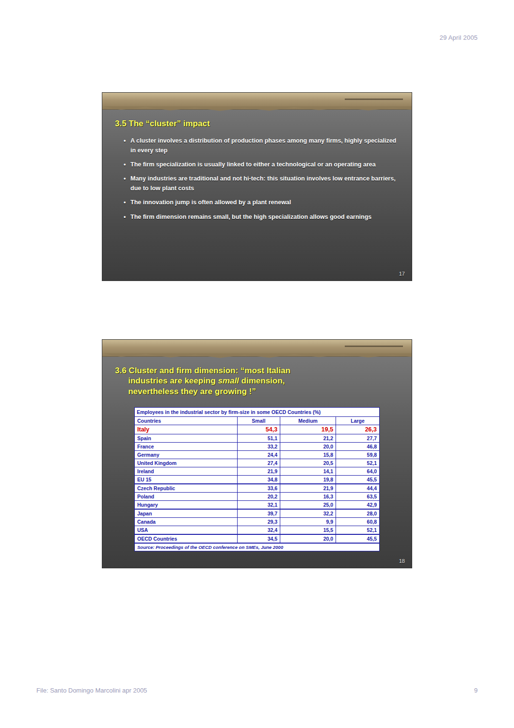29 April 2005
3.5 The “cluster” impact
A cluster involves a distribution of production phases among many firms, highly specialized in every step
The firm specialization is usually linked to either a technological or an operating area
Many industries are traditional and not hi-tech: this situation involves low entrance barriers, due to low plant costs
The innovation jump is often allowed by a plant renewal
The firm dimension remains small, but the high specialization allows good earnings
17
3.6 Cluster and firm dimension: “most Italian industries are keeping small dimension, nevertheless they are growing !”
Employees in the industrial sector by firm-size in some OECD Countries (%)
| Countries | Small | Medium | Large |
| --- | --- | --- | --- |
| Italy | 54,3 | 19,5 | 26,3 |
| Spain | 51,1 | 21,2 | 27,7 |
| France | 33,2 | 20,0 | 46,8 |
| Germany | 24,4 | 15,8 | 59,8 |
| United Kingdom | 27,4 | 20,5 | 52,1 |
| Ireland | 21,9 | 14,1 | 64,0 |
| EU 15 | 34,8 | 19,8 | 45,5 |
| Czech Republic | 33,6 | 21,9 | 44,4 |
| Poland | 20,2 | 16,3 | 63,5 |
| Hungary | 32,1 | 25,0 | 42,9 |
| Japan | 39,7 | 32,2 | 28,0 |
| Canada | 29,3 | 9,9 | 60,8 |
| USA | 32,4 | 15,5 | 52,1 |
| OECD Countries | 34,5 | 20,0 | 45,5 |
| Source: Proceedings of the OECD conference on SMEs, June 2000 |
18
File: Santo Domingo Marcolini apr 2005 9